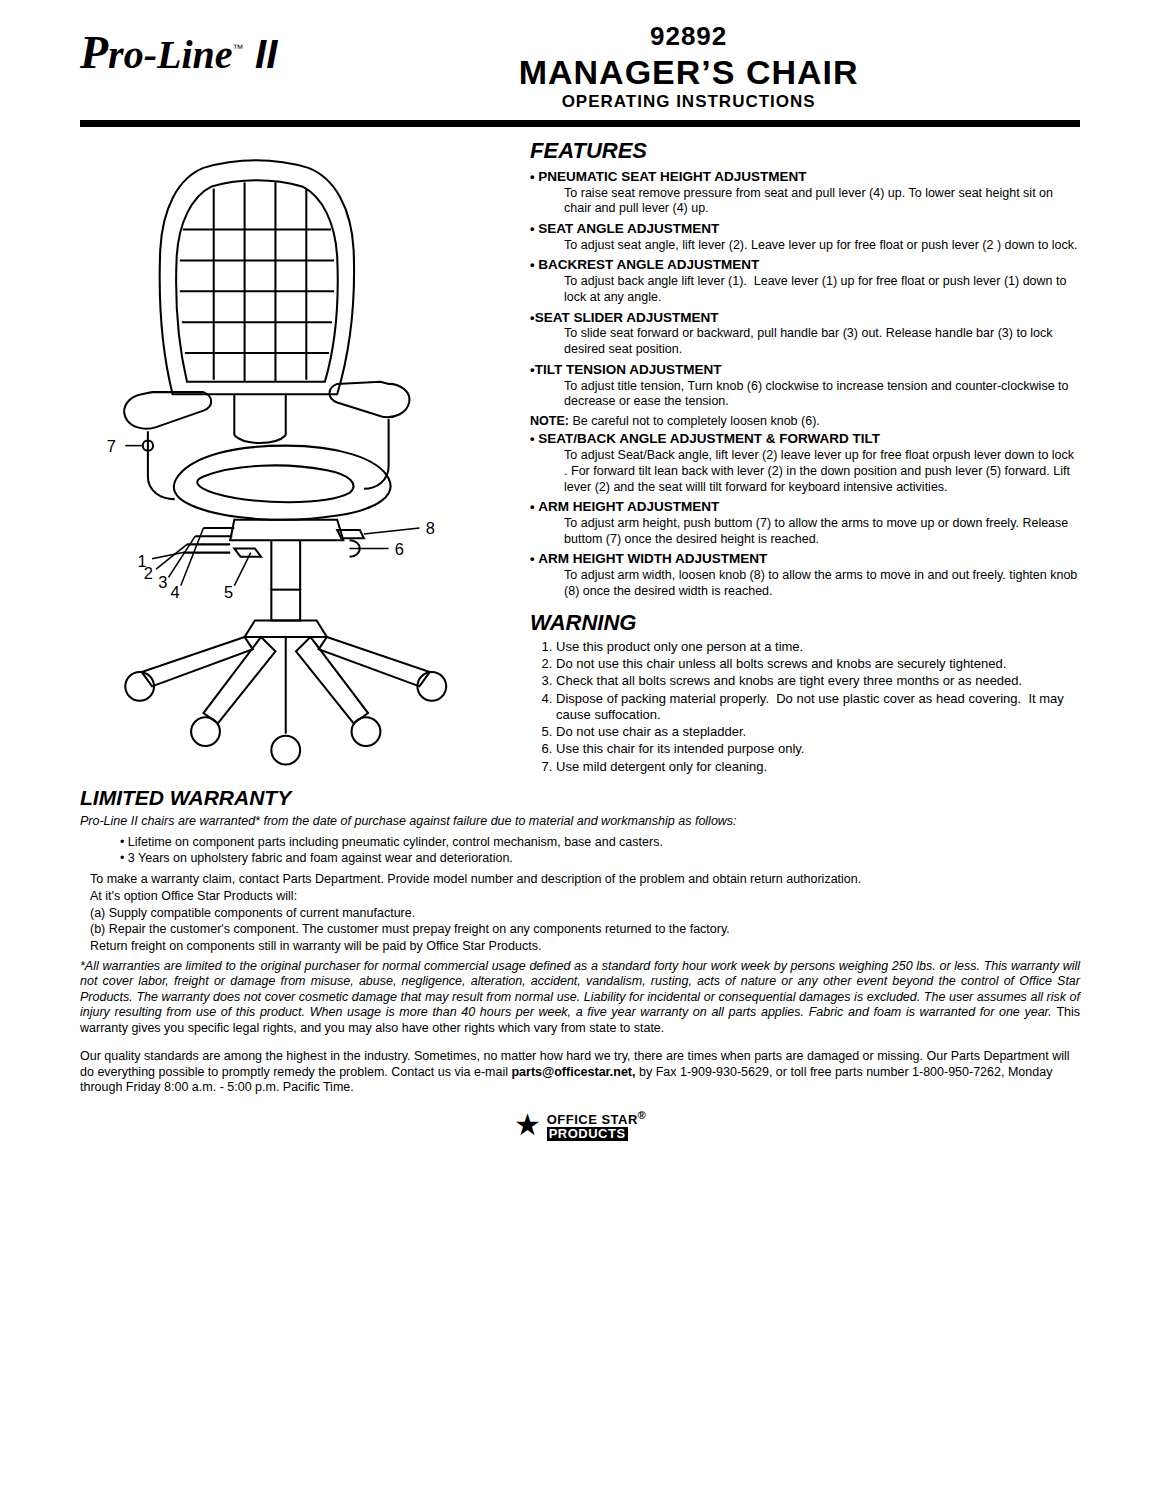Pro-Line™ II
92892
MANAGER’S CHAIR
OPERATING INSTRUCTIONS
7 1 2 3 4 5 6 8
FEATURES
• PNEUMATIC SEAT HEIGHT ADJUSTMENT
To raise seat remove pressure from seat and pull lever (4) up. To lower seat height sit on chair and pull lever (4) up.
• SEAT ANGLE ADJUSTMENT
To adjust seat angle, lift lever (2). Leave lever up for free float or push lever (2 ) down to lock.
• BACKREST ANGLE ADJUSTMENT
To adjust back angle lift lever (1). Leave lever (1) up for free float or push lever (1) down to lock at any angle.
•SEAT SLIDER ADJUSTMENT
To slide seat forward or backward, pull handle bar (3) out. Release handle bar (3) to lock desired seat position.
•TILT TENSION ADJUSTMENT
To adjust title tension, Turn knob (6) clockwise to increase tension and counter-clockwise to decrease or ease the tension.
NOTE: Be careful not to completely loosen knob (6).
• SEAT/BACK ANGLE ADJUSTMENT & FORWARD TILT
To adjust Seat/Back angle, lift lever (2) leave lever up for free float orpush lever down to lock . For forward tilt lean back with lever (2) in the down position and push lever (5) forward. Lift lever (2) and the seat willl tilt forward for keyboard intensive activities.
• ARM HEIGHT ADJUSTMENT
To adjust arm height, push buttom (7) to allow the arms to move up or down freely. Release buttom (7) once the desired height is reached.
• ARM HEIGHT WIDTH ADJUSTMENT
To adjust arm width, loosen knob (8) to allow the arms to move in and out freely. tighten knob (8) once the desired width is reached.
WARNING
Use this product only one person at a time.
Do not use this chair unless all bolts screws and knobs are securely tightened.
Check that all bolts screws and knobs are tight every three months or as needed.
Dispose of packing material properly. Do not use plastic cover as head covering. It may cause suffocation.
Do not use chair as a stepladder.
Use this chair for its intended purpose only.
Use mild detergent only for cleaning.
LIMITED WARRANTY
Pro-Line II chairs are warranted* from the date of purchase against failure due to material and workmanship as follows:
Lifetime on component parts including pneumatic cylinder, control mechanism, base and casters.
3 Years on upholstery fabric and foam against wear and deterioration.
To make a warranty claim, contact Parts Department. Provide model number and description of the problem and obtain return authorization.
At it's option Office Star Products will:
(a) Supply compatible components of current manufacture.
(b) Repair the customer's component. The customer must prepay freight on any components returned to the factory.
Return freight on components still in warranty will be paid by Office Star Products.
*All warranties are limited to the original purchaser for normal commercial usage defined as a standard forty hour work week by persons weighing 250 lbs. or less. This warranty will not cover labor, freight or damage from misuse, abuse, negligence, alteration, accident, vandalism, rusting, acts of nature or any other event beyond the control of Office Star Products. The warranty does not cover cosmetic damage that may result from normal use. Liability for incidental or consequential damages is excluded. The user assumes all risk of injury resulting from use of this product. When usage is more than 40 hours per week, a five year warranty on all parts applies. Fabric and foam is warranted for one year. This warranty gives you specific legal rights, and you may also have other rights which vary from state to state.
Our quality standards are among the highest in the industry. Sometimes, no matter how hard we try, there are times when parts are damaged or missing. Our Parts Department will do everything possible to promptly remedy the problem. Contact us via e-mail parts@officestar.net, by Fax 1-909-930-5629, or toll free parts number 1-800-950-7262, Monday through Friday 8:00 a.m. - 5:00 p.m. Pacific Time.
★ OFFICE STAR®
PRODUCTS